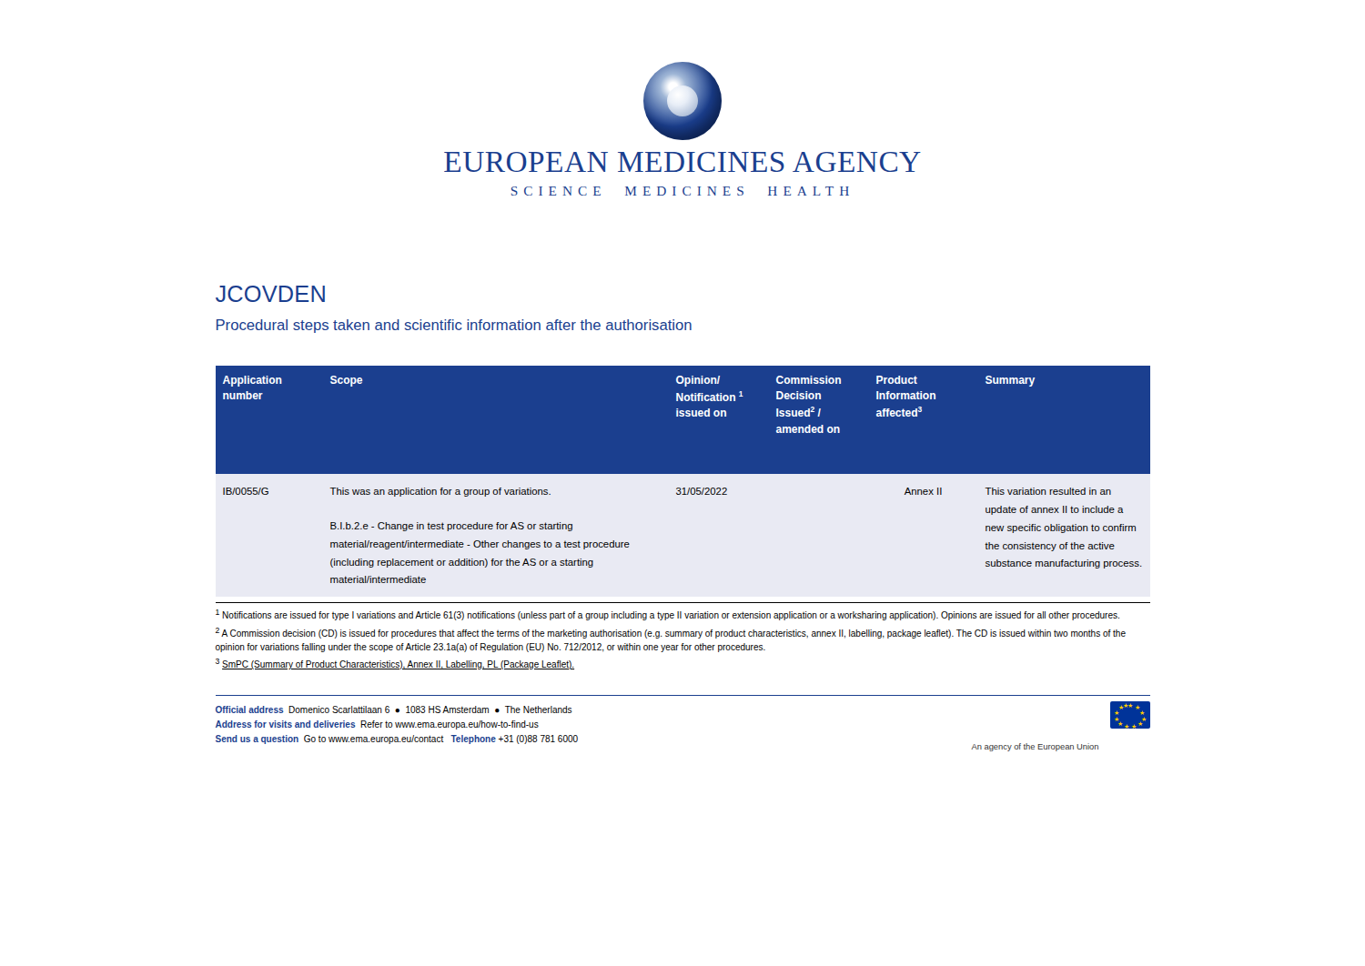EUROPEAN MEDICINES AGENCY
SCIENCE MEDICINES HEALTH
JCOVDEN
Procedural steps taken and scientific information after the authorisation
| Application number | Scope | Opinion/ Notification 1 issued on | Commission Decision Issued 2 / amended on | Product Information affected 3 | Summary |
| --- | --- | --- | --- | --- | --- |
| IB/0055/G | This was an application for a group of variations. B.I.b.2.e - Change in test procedure for AS or starting material/reagent/intermediate - Other changes to a test procedure (including replacement or addition) for the AS or a starting material/intermediate | 31/05/2022 | | Annex II | This variation resulted in an update of annex II to include a new specific obligation to confirm the consistency of the active substance manufacturing process. |
1 Notifications are issued for type I variations and Article 61(3) notifications (unless part of a group including a type II variation or extension application or a worksharing application). Opinions are issued for all other procedures.
2 A Commission decision (CD) is issued for procedures that affect the terms of the marketing authorisation (e.g. summary of product characteristics, annex II, labelling, package leaflet). The CD is issued within two months of the opinion for variations falling under the scope of Article 23.1a(a) of Regulation (EU) No. 712/2012, or within one year for other procedures.
3 SmPC (Summary of Product Characteristics), Annex II, Labelling, PL (Package Leaflet).
Official address Domenico Scarlattilaan 6 ● 1083 HS Amsterdam ● The Netherlands
Address for visits and deliveries Refer to www.ema.europa.eu/how-to-find-us
Send us a question Go to www.ema.europa.eu/contact Telephone +31 (0)88 781 6000
An agency of the European Union
★ ★ ★ ★ ★ ★ ★ ★ ★ ★ ★ ★